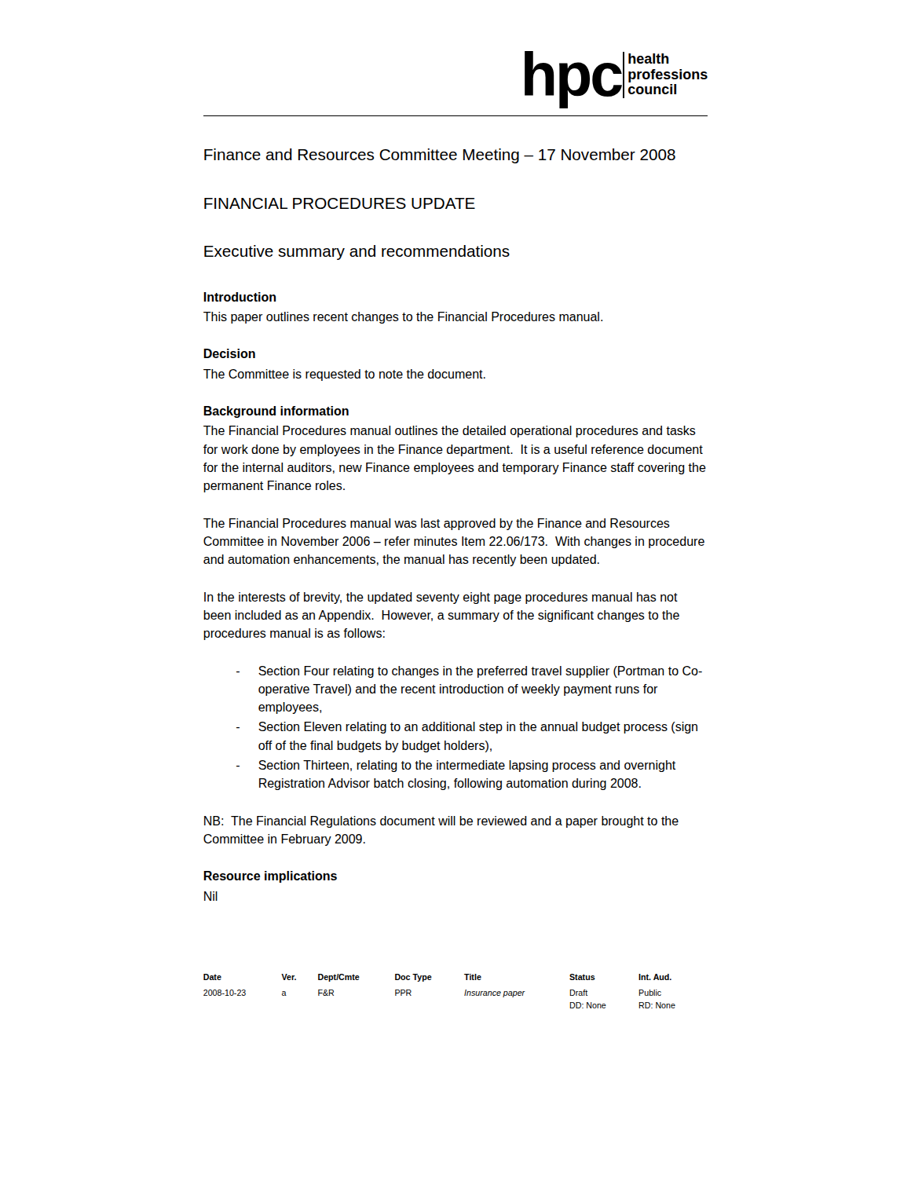hpc health
professions
council
Finance and Resources Committee Meeting – 17 November 2008
FINANCIAL PROCEDURES UPDATE
Executive summary and recommendations
Introduction
This paper outlines recent changes to the Financial Procedures manual.
Decision
The Committee is requested to note the document.
Background information
The Financial Procedures manual outlines the detailed operational procedures and tasks for work done by employees in the Finance department. It is a useful reference document for the internal auditors, new Finance employees and temporary Finance staff covering the permanent Finance roles.
The Financial Procedures manual was last approved by the Finance and Resources Committee in November 2006 – refer minutes Item 22.06/173. With changes in procedure and automation enhancements, the manual has recently been updated.
In the interests of brevity, the updated seventy eight page procedures manual has not been included as an Appendix. However, a summary of the significant changes to the procedures manual is as follows:
Section Four relating to changes in the preferred travel supplier (Portman to Co-operative Travel) and the recent introduction of weekly payment runs for employees,
Section Eleven relating to an additional step in the annual budget process (sign off of the final budgets by budget holders),
Section Thirteen, relating to the intermediate lapsing process and overnight Registration Advisor batch closing, following automation during 2008.
NB: The Financial Regulations document will be reviewed and a paper brought to the Committee in February 2009.
Resource implications
Nil
| Date | Ver. | Dept/Cmte | Doc Type | Title | Status | Int. Aud. |
| --- | --- | --- | --- | --- | --- | --- |
| 2008-10-23 | a | F&R | PPR | Insurance paper | Draft | Public |
| | | | | | DD: None | RD: None |